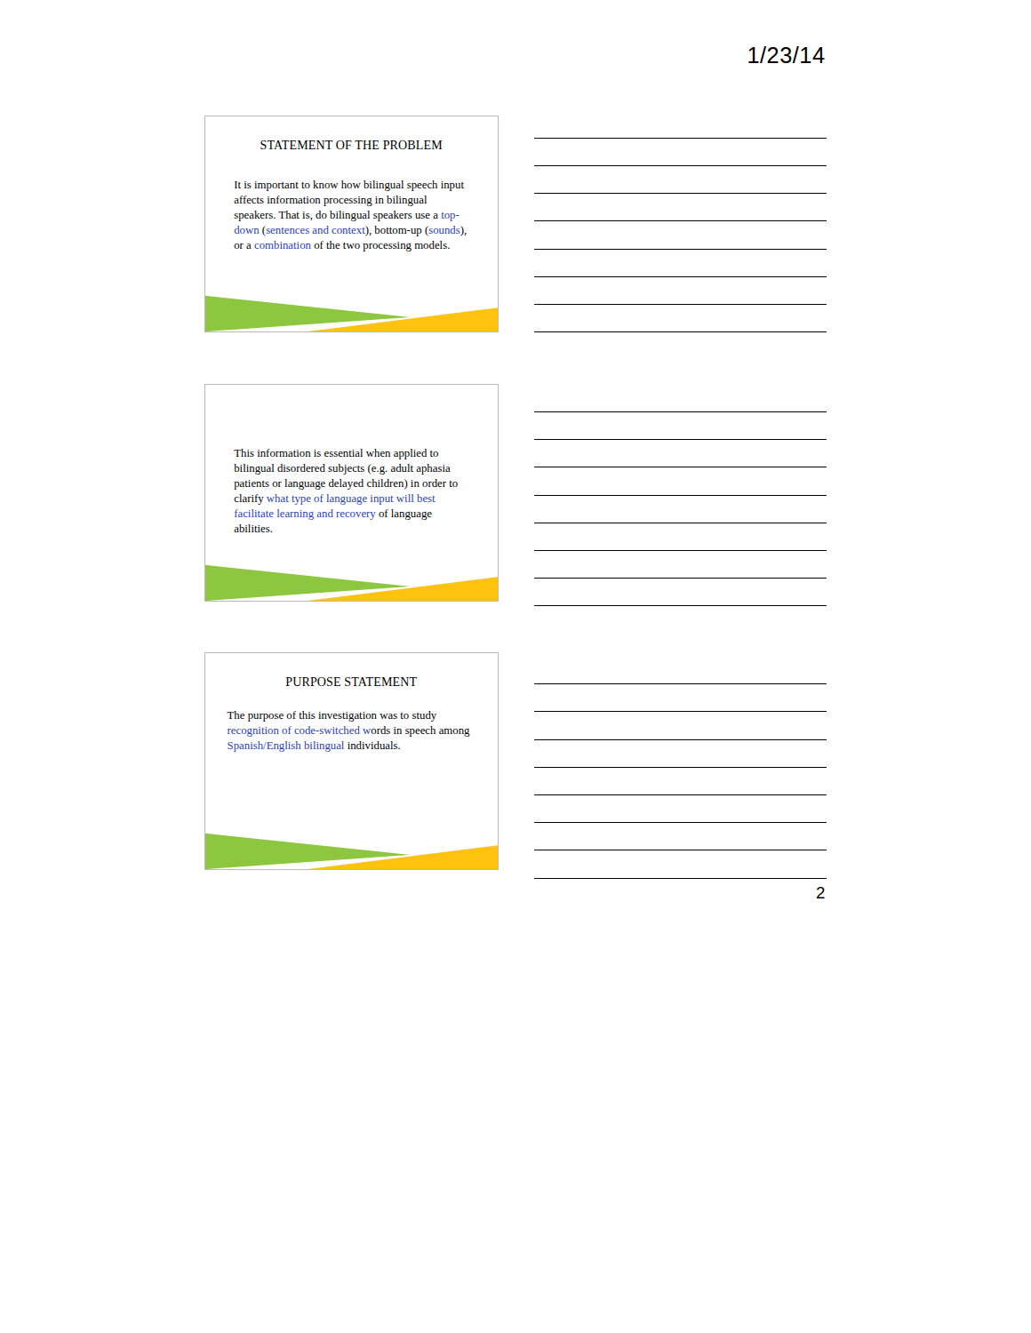1/23/14
STATEMENT OF THE PROBLEM
It is important to know how bilingual speech input affects information processing in bilingual speakers. That is, do bilingual speakers use a top-down (sentences and context), bottom-up (sounds), or a combination of the two processing models.
This information is essential when applied to bilingual disordered subjects (e.g. adult aphasia patients or language delayed children) in order to clarify what type of language input will best facilitate learning and recovery of language abilities.
PURPOSE STATEMENT
The purpose of this investigation was to study recognition of code-switched words in speech among Spanish/English bilingual individuals.
2